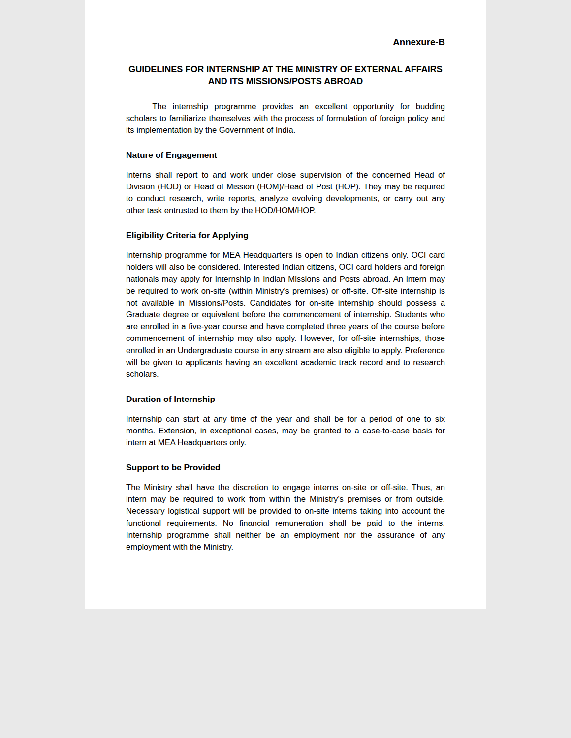Annexure-B
Guidelines for Internship at the Ministry of External Affairs
and its Missions/Posts Abroad
The internship programme provides an excellent opportunity for budding scholars to familiarize themselves with the process of formulation of foreign policy and its implementation by the Government of India.
Nature of Engagement
Interns shall report to and work under close supervision of the concerned Head of Division (HOD) or Head of Mission (HOM)/Head of Post (HOP). They may be required to conduct research, write reports, analyze evolving developments, or carry out any other task entrusted to them by the HOD/HOM/HOP.
Eligibility Criteria for Applying
Internship programme for MEA Headquarters is open to Indian citizens only. OCI card holders will also be considered. Interested Indian citizens, OCI card holders and foreign nationals may apply for internship in Indian Missions and Posts abroad. An intern may be required to work on-site (within Ministry's premises) or off-site. Off-site internship is not available in Missions/Posts. Candidates for on-site internship should possess a Graduate degree or equivalent before the commencement of internship. Students who are enrolled in a five-year course and have completed three years of the course before commencement of internship may also apply. However, for off-site internships, those enrolled in an Undergraduate course in any stream are also eligible to apply. Preference will be given to applicants having an excellent academic track record and to research scholars.
Duration of Internship
Internship can start at any time of the year and shall be for a period of one to six months. Extension, in exceptional cases, may be granted to a case-to-case basis for intern at MEA Headquarters only.
Support to be Provided
The Ministry shall have the discretion to engage interns on-site or off-site. Thus, an intern may be required to work from within the Ministry's premises or from outside. Necessary logistical support will be provided to on-site interns taking into account the functional requirements. No financial remuneration shall be paid to the interns. Internship programme shall neither be an employment nor the assurance of any employment with the Ministry.